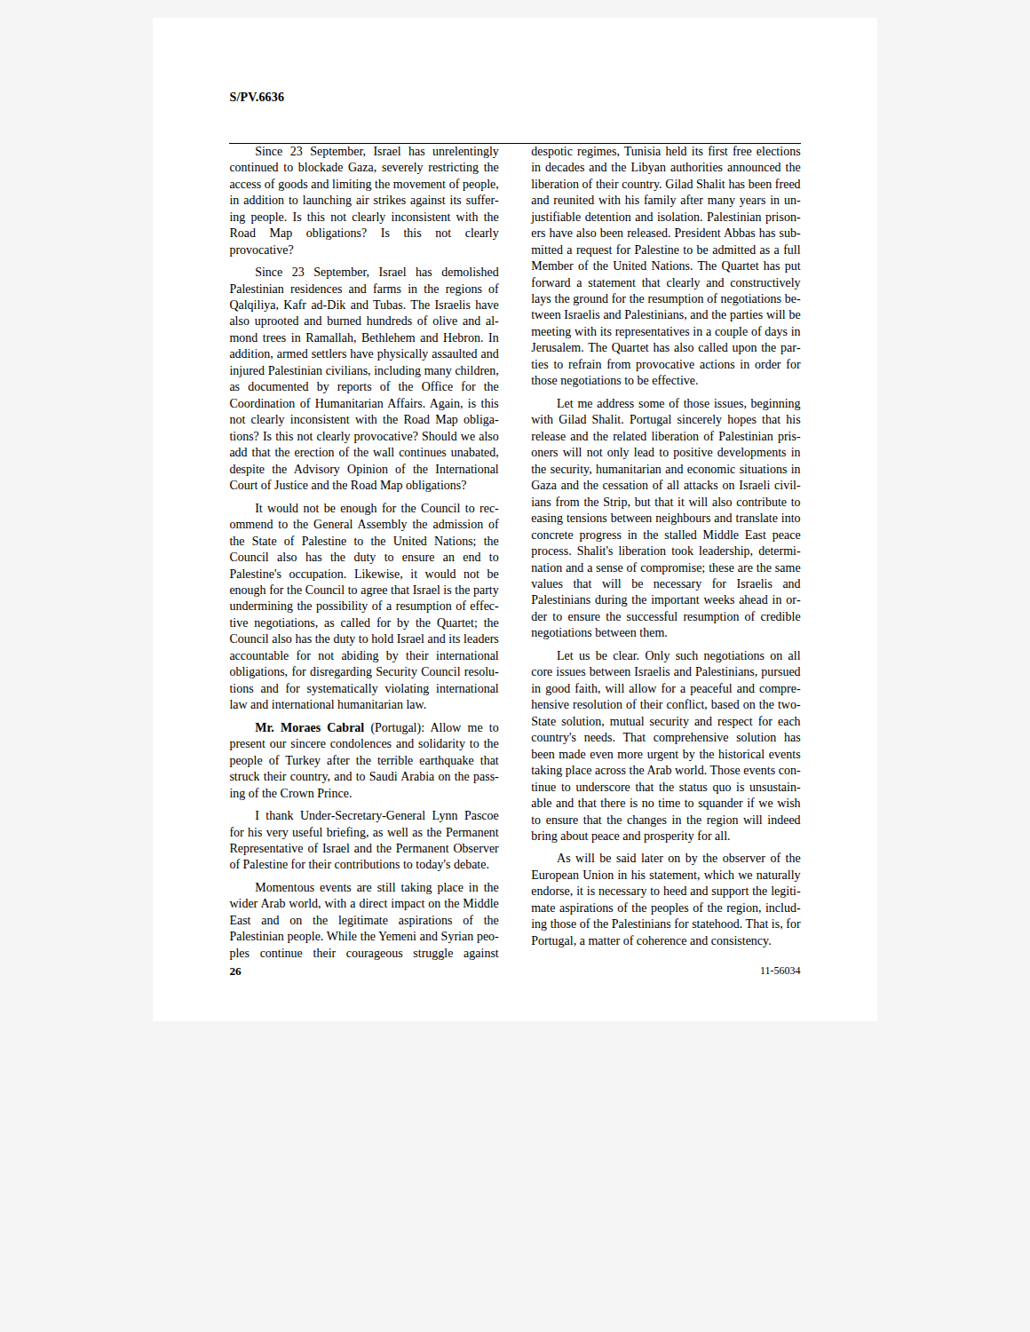S/PV.6636
Since 23 September, Israel has unrelentingly continued to blockade Gaza, severely restricting the access of goods and limiting the movement of people, in addition to launching air strikes against its suffering people. Is this not clearly inconsistent with the Road Map obligations? Is this not clearly provocative?
Since 23 September, Israel has demolished Palestinian residences and farms in the regions of Qalqiliya, Kafr ad-Dik and Tubas. The Israelis have also uprooted and burned hundreds of olive and almond trees in Ramallah, Bethlehem and Hebron. In addition, armed settlers have physically assaulted and injured Palestinian civilians, including many children, as documented by reports of the Office for the Coordination of Humanitarian Affairs. Again, is this not clearly inconsistent with the Road Map obligations? Is this not clearly provocative? Should we also add that the erection of the wall continues unabated, despite the Advisory Opinion of the International Court of Justice and the Road Map obligations?
It would not be enough for the Council to recommend to the General Assembly the admission of the State of Palestine to the United Nations; the Council also has the duty to ensure an end to Palestine's occupation. Likewise, it would not be enough for the Council to agree that Israel is the party undermining the possibility of a resumption of effective negotiations, as called for by the Quartet; the Council also has the duty to hold Israel and its leaders accountable for not abiding by their international obligations, for disregarding Security Council resolutions and for systematically violating international law and international humanitarian law.
Mr. Moraes Cabral (Portugal): Allow me to present our sincere condolences and solidarity to the people of Turkey after the terrible earthquake that struck their country, and to Saudi Arabia on the passing of the Crown Prince.
I thank Under-Secretary-General Lynn Pascoe for his very useful briefing, as well as the Permanent Representative of Israel and the Permanent Observer of Palestine for their contributions to today's debate.
Momentous events are still taking place in the wider Arab world, with a direct impact on the Middle East and on the legitimate aspirations of the Palestinian people. While the Yemeni and Syrian peoples continue their courageous struggle against despotic regimes, Tunisia held its first free elections in decades and the Libyan authorities announced the liberation of their country. Gilad Shalit has been freed and reunited with his family after many years in unjustifiable detention and isolation. Palestinian prisoners have also been released. President Abbas has submitted a request for Palestine to be admitted as a full Member of the United Nations. The Quartet has put forward a statement that clearly and constructively lays the ground for the resumption of negotiations between Israelis and Palestinians, and the parties will be meeting with its representatives in a couple of days in Jerusalem. The Quartet has also called upon the parties to refrain from provocative actions in order for those negotiations to be effective.
Let me address some of those issues, beginning with Gilad Shalit. Portugal sincerely hopes that his release and the related liberation of Palestinian prisoners will not only lead to positive developments in the security, humanitarian and economic situations in Gaza and the cessation of all attacks on Israeli civilians from the Strip, but that it will also contribute to easing tensions between neighbours and translate into concrete progress in the stalled Middle East peace process. Shalit's liberation took leadership, determination and a sense of compromise; these are the same values that will be necessary for Israelis and Palestinians during the important weeks ahead in order to ensure the successful resumption of credible negotiations between them.
Let us be clear. Only such negotiations on all core issues between Israelis and Palestinians, pursued in good faith, will allow for a peaceful and comprehensive resolution of their conflict, based on the two-State solution, mutual security and respect for each country's needs. That comprehensive solution has been made even more urgent by the historical events taking place across the Arab world. Those events continue to underscore that the status quo is unsustainable and that there is no time to squander if we wish to ensure that the changes in the region will indeed bring about peace and prosperity for all.
As will be said later on by the observer of the European Union in his statement, which we naturally endorse, it is necessary to heed and support the legitimate aspirations of the peoples of the region, including those of the Palestinians for statehood. That is, for Portugal, a matter of coherence and consistency.
26 11-56034